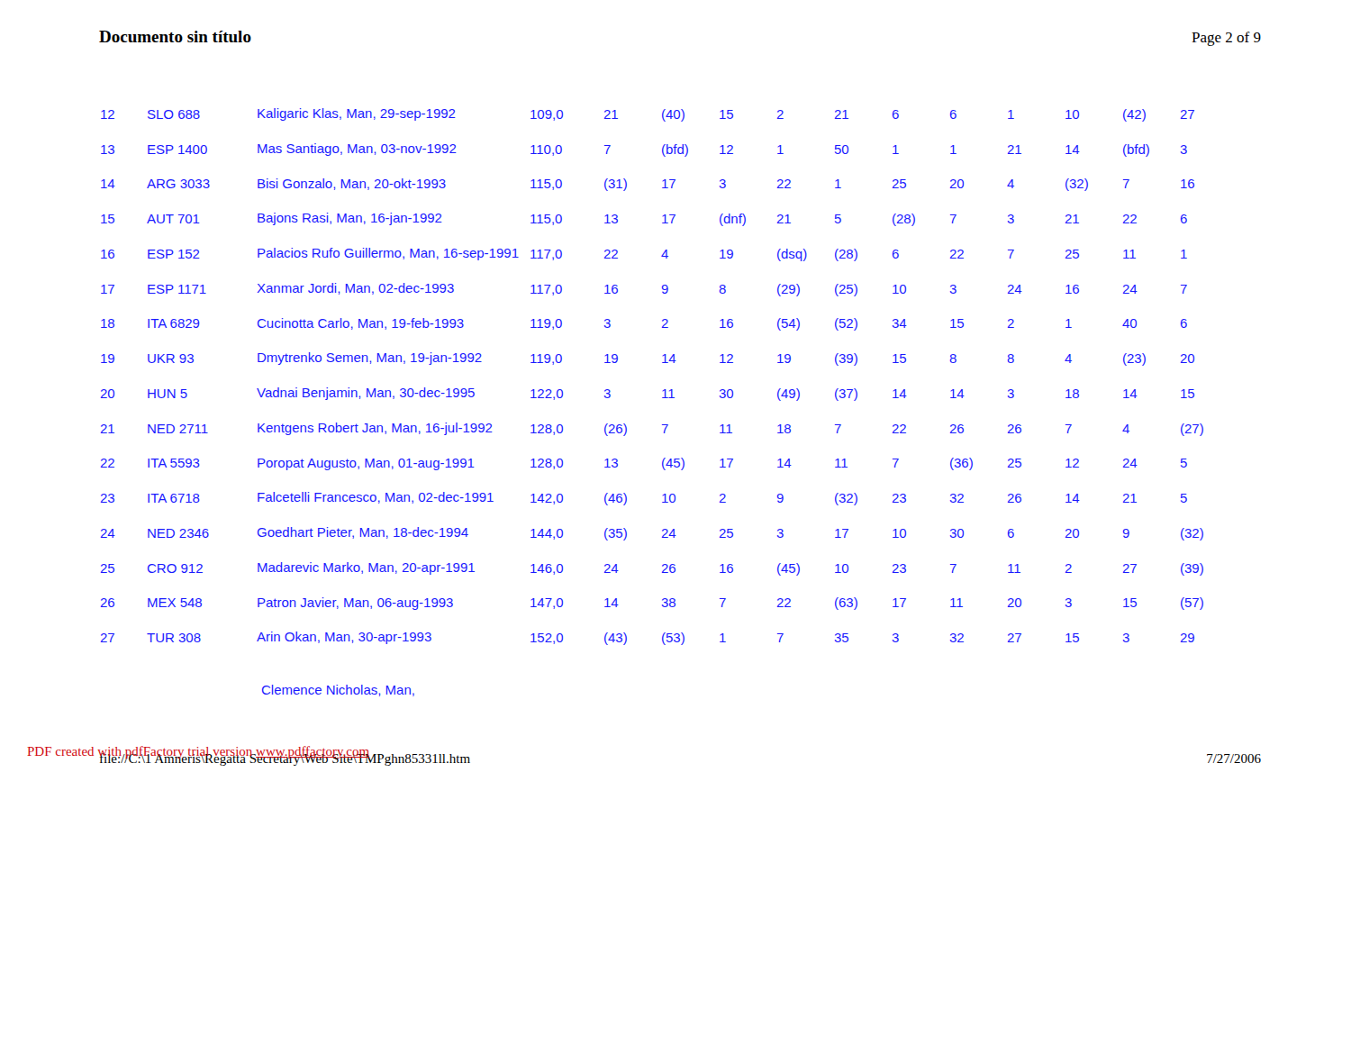Documento sin título
Page 2 of 9
| 12 | SLO 688 | Kaligaric Klas, Man, 29-sep-1992 | 109,0 | 21 | (40) | 15 | 2 | 21 | 6 | 6 | 1 | 10 | (42) | 27 |
| 13 | ESP 1400 | Mas Santiago, Man, 03-nov-1992 | 110,0 | 7 | (bfd) | 12 | 1 | 50 | 1 | 1 | 21 | 14 | (bfd) | 3 |
| 14 | ARG 3033 | Bisi Gonzalo, Man, 20-okt-1993 | 115,0 | (31) | 17 | 3 | 22 | 1 | 25 | 20 | 4 | (32) | 7 | 16 |
| 15 | AUT 701 | Bajons Rasi, Man, 16-jan-1992 | 115,0 | 13 | 17 | (dnf) | 21 | 5 | (28) | 7 | 3 | 21 | 22 | 6 |
| 16 | ESP 152 | Palacios Rufo Guillermo, Man, 16-sep-1991 | 117,0 | 22 | 4 | 19 | (dsq) | (28) | 6 | 22 | 7 | 25 | 11 | 1 |
| 17 | ESP 1171 | Xanmar Jordi, Man, 02-dec-1993 | 117,0 | 16 | 9 | 8 | (29) | (25) | 10 | 3 | 24 | 16 | 24 | 7 |
| 18 | ITA 6829 | Cucinotta Carlo, Man, 19-feb-1993 | 119,0 | 3 | 2 | 16 | (54) | (52) | 34 | 15 | 2 | 1 | 40 | 6 |
| 19 | UKR 93 | Dmytrenko Semen, Man, 19-jan-1992 | 119,0 | 19 | 14 | 12 | 19 | (39) | 15 | 8 | 8 | 4 | (23) | 20 |
| 20 | HUN 5 | Vadnai Benjamin, Man, 30-dec-1995 | 122,0 | 3 | 11 | 30 | (49) | (37) | 14 | 14 | 3 | 18 | 14 | 15 |
| 21 | NED 2711 | Kentgens Robert Jan, Man, 16-jul-1992 | 128,0 | (26) | 7 | 11 | 18 | 7 | 22 | 26 | 26 | 7 | 4 | (27) |
| 22 | ITA 5593 | Poropat Augusto, Man, 01-aug-1991 | 128,0 | 13 | (45) | 17 | 14 | 11 | 7 | (36) | 25 | 12 | 24 | 5 |
| 23 | ITA 6718 | Falcetelli Francesco, Man, 02-dec-1991 | 142,0 | (46) | 10 | 2 | 9 | (32) | 23 | 32 | 26 | 14 | 21 | 5 |
| 24 | NED 2346 | Goedhart Pieter, Man, 18-dec-1994 | 144,0 | (35) | 24 | 25 | 3 | 17 | 10 | 30 | 6 | 20 | 9 | (32) |
| 25 | CRO 912 | Madarevic Marko, Man, 20-apr-1991 | 146,0 | 24 | 26 | 16 | (45) | 10 | 23 | 7 | 11 | 2 | 27 | (39) |
| 26 | MEX 548 | Patron Javier, Man, 06-aug-1993 | 147,0 | 14 | 38 | 7 | 22 | (63) | 17 | 11 | 20 | 3 | 15 | (57) |
| 27 | TUR 308 | Arin Okan, Man, 30-apr-1993 | 152,0 | (43) | (53) | 1 | 7 | 35 | 3 | 32 | 27 | 15 | 3 | 29 |
Clemence Nicholas, Man,
file://C:\1 Amneris\Regatta Secretary\Web Site\TMPghn85331ll.htm
7/27/2006
PDF created with pdfFactory trial version www.pdffactory.com